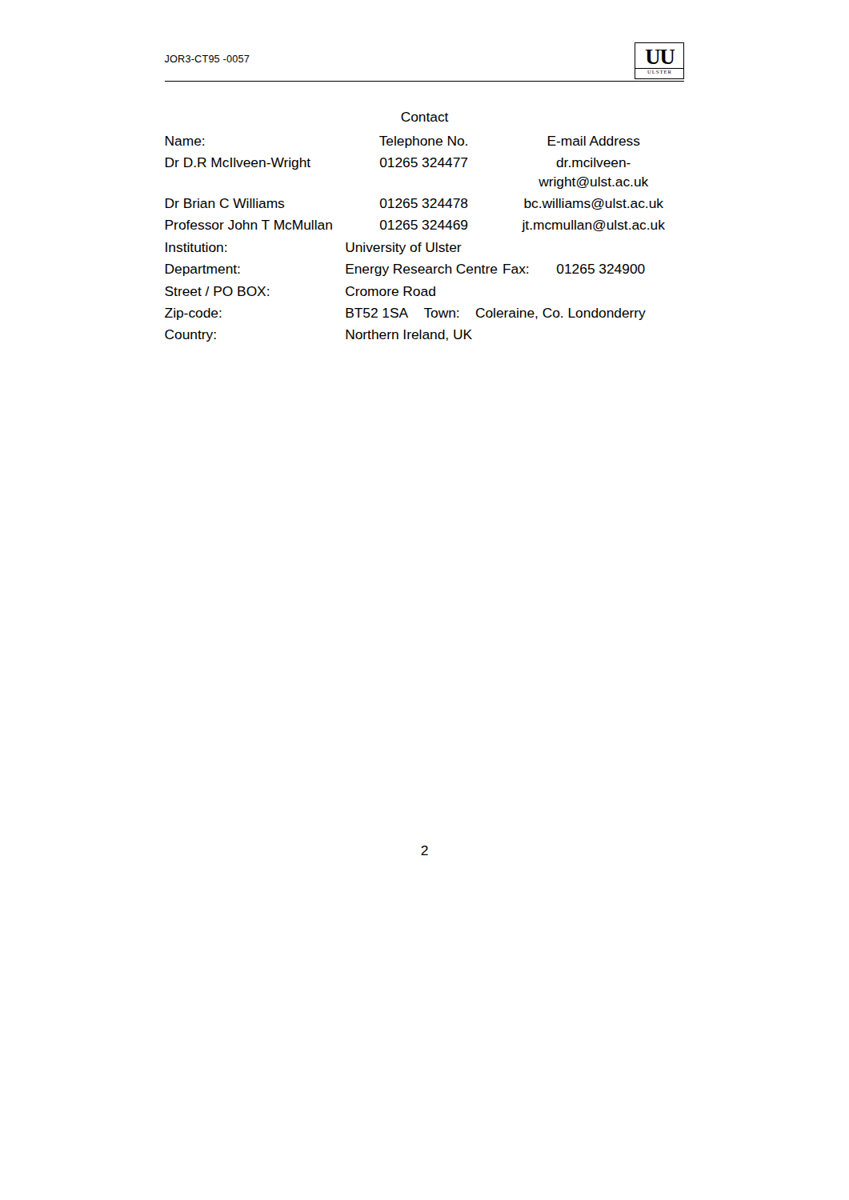JOR3-CT95 -0057
UU ULSTER
Contact
| Name: | Telephone No. | E-mail Address |
| Dr D.R McIlveen-Wright | 01265 324477 | dr.mcilveen- wright@ulst.ac.uk |
| Dr Brian C Williams | 01265 324478 | bc.williams@ulst.ac.uk |
| Professor John T McMullan | 01265 324469 | jt.mcmullan@ulst.ac.uk |
| Institution: | University of Ulster |
| Department: | Energy Research Centre | Fax: 01265 324900 |
| Street / PO BOX: | Cromore Road |
| Zip-code: | BT52 1SA Town: Coleraine, Co. Londonderry |
| Country: | Northern Ireland, UK |
2